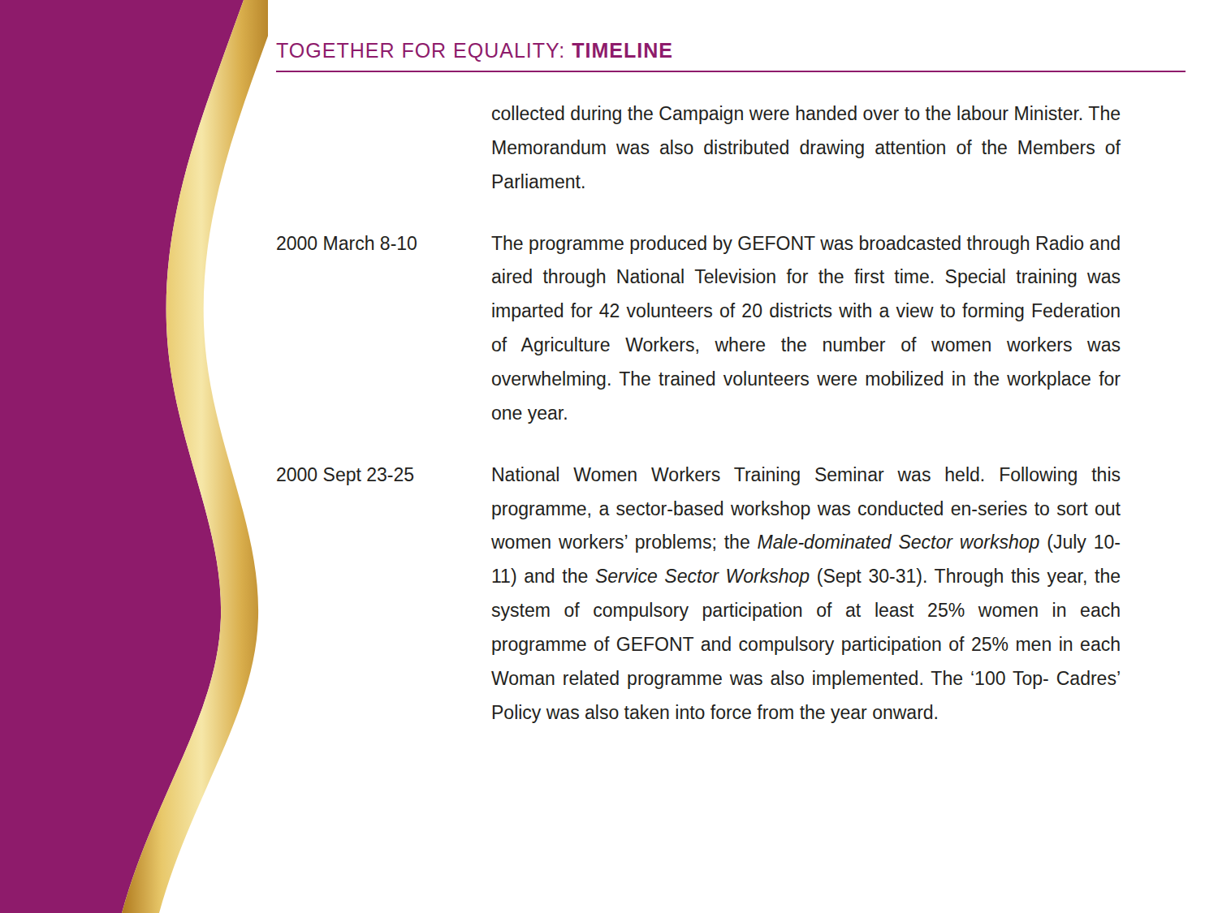Together for Equality: Timeline
collected during the Campaign were handed over to the labour Minister. The Memorandum was also distributed drawing attention of the Members of Parliament.
2000 March 8-10
The programme produced by GEFONT was broadcasted through Radio and aired through National Television for the first time. Special training was imparted for 42 volunteers of 20 districts with a view to forming Federation of Agriculture Workers, where the number of women workers was overwhelming. The trained volunteers were mobilized in the workplace for one year.
2000 Sept 23-25
National Women Workers Training Seminar was held. Following this programme, a sector-based workshop was conducted en-series to sort out women workers’ problems; the Male-dominated Sector workshop (July 10-11) and the Service Sector Workshop (Sept 30-31). Through this year, the system of compulsory participation of at least 25% women in each programme of GEFONT and compulsory participation of 25% men in each Woman related programme was also implemented. The ‘100 Top- Cadres’ Policy was also taken into force from the year onward.